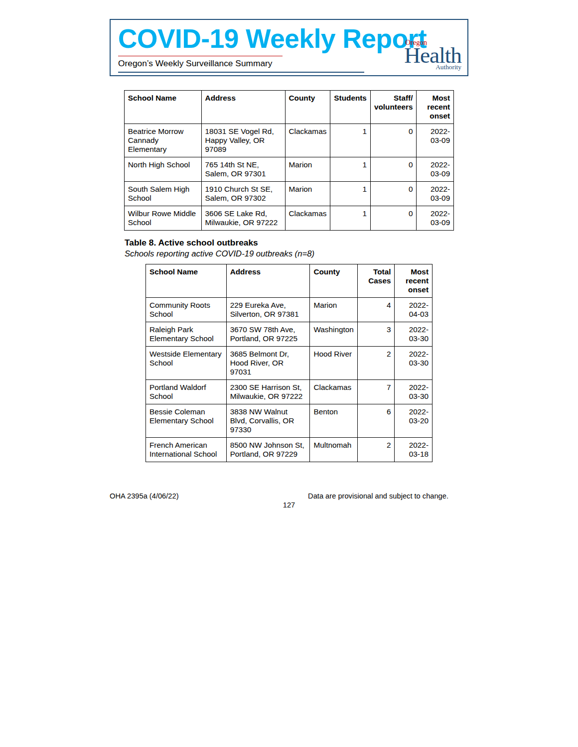COVID-19 Weekly Report
Oregon’s Weekly Surveillance Summary
Oregon Health Authority
| School Name | Address | County | Students | Staff/ volunteers | Most recent onset |
| --- | --- | --- | --- | --- | --- |
| Beatrice Morrow Cannady Elementary | 18031 SE Vogel Rd, Happy Valley, OR 97089 | Clackamas | 1 | 0 | 2022-03-09 |
| North High School | 765 14th St NE, Salem, OR 97301 | Marion | 1 | 0 | 2022-03-09 |
| South Salem High School | 1910 Church St SE, Salem, OR 97302 | Marion | 1 | 0 | 2022-03-09 |
| Wilbur Rowe Middle School | 3606 SE Lake Rd, Milwaukie, OR 97222 | Clackamas | 1 | 0 | 2022-03-09 |
Table 8. Active school outbreaks
Schools reporting active COVID-19 outbreaks (n=8)
| School Name | Address | County | Total Cases | Most recent onset |
| --- | --- | --- | --- | --- |
| Community Roots School | 229 Eureka Ave, Silverton, OR 97381 | Marion | 4 | 2022-04-03 |
| Raleigh Park Elementary School | 3670 SW 78th Ave, Portland, OR 97225 | Washington | 3 | 2022-03-30 |
| Westside Elementary School | 3685 Belmont Dr, Hood River, OR 97031 | Hood River | 2 | 2022-03-30 |
| Portland Waldorf School | 2300 SE Harrison St, Milwaukie, OR 97222 | Clackamas | 7 | 2022-03-30 |
| Bessie Coleman Elementary School | 3838 NW Walnut Blvd, Corvallis, OR 97330 | Benton | 6 | 2022-03-20 |
| French American International School | 8500 NW Johnson St, Portland, OR 97229 | Multnomah | 2 | 2022-03-18 |
OHA 2395a (4/06/22)
Data are provisional and subject to change.
127